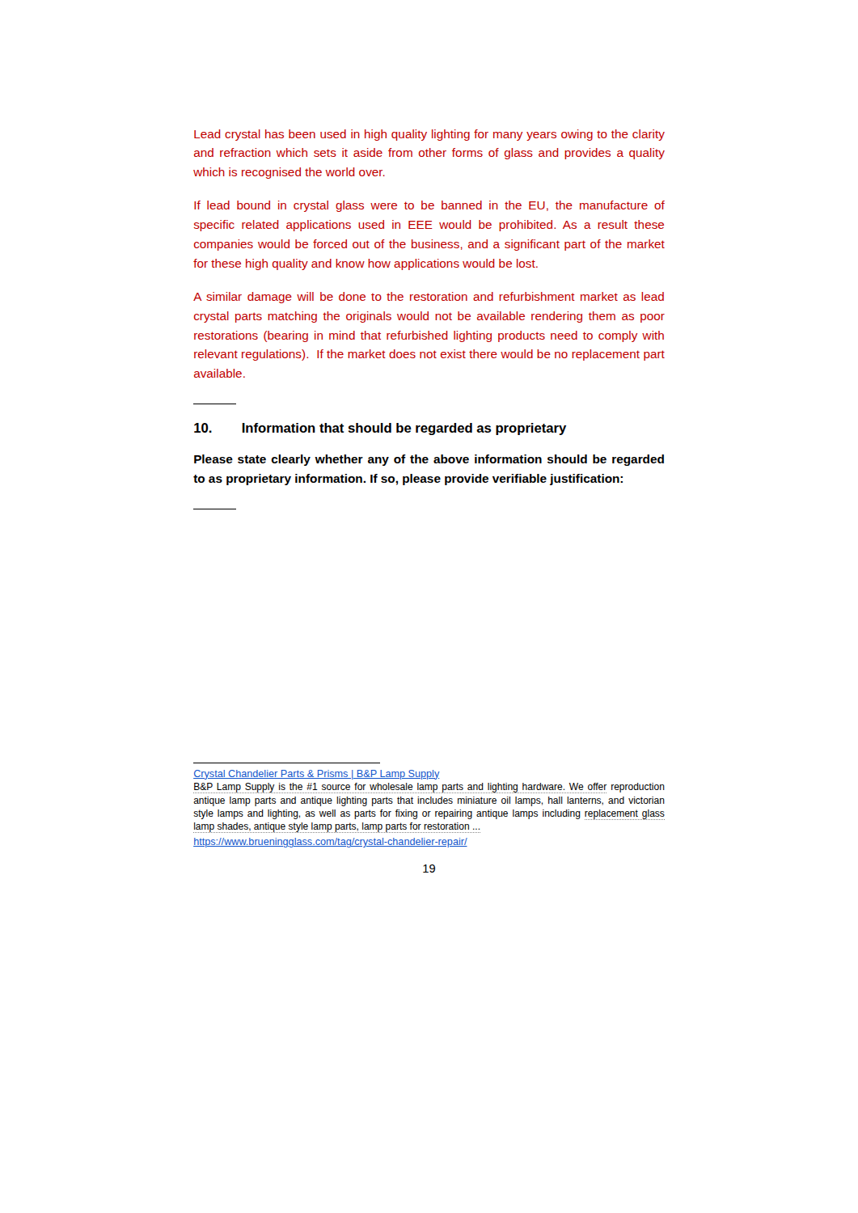Lead crystal has been used in high quality lighting for many years owing to the clarity and refraction which sets it aside from other forms of glass and provides a quality which is recognised the world over.
If lead bound in crystal glass were to be banned in the EU, the manufacture of specific related applications used in EEE would be prohibited. As a result these companies would be forced out of the business, and a significant part of the market for these high quality and know how applications would be lost.
A similar damage will be done to the restoration and refurbishment market as lead crystal parts matching the originals would not be available rendering them as poor restorations (bearing in mind that refurbished lighting products need to comply with relevant regulations). If the market does not exist there would be no replacement part available.
10. Information that should be regarded as proprietary
Please state clearly whether any of the above information should be regarded to as proprietary information. If so, please provide verifiable justification:
Crystal Chandelier Parts & Prisms | B&P Lamp Supply
B&P Lamp Supply is the #1 source for wholesale lamp parts and lighting hardware. We offer reproduction antique lamp parts and antique lighting parts that includes miniature oil lamps, hall lanterns, and victorian style lamps and lighting, as well as parts for fixing or repairing antique lamps including replacement glass lamp shades, antique style lamp parts, lamp parts for restoration ...
https://www.brueningglass.com/tag/crystal-chandelier-repair/
19